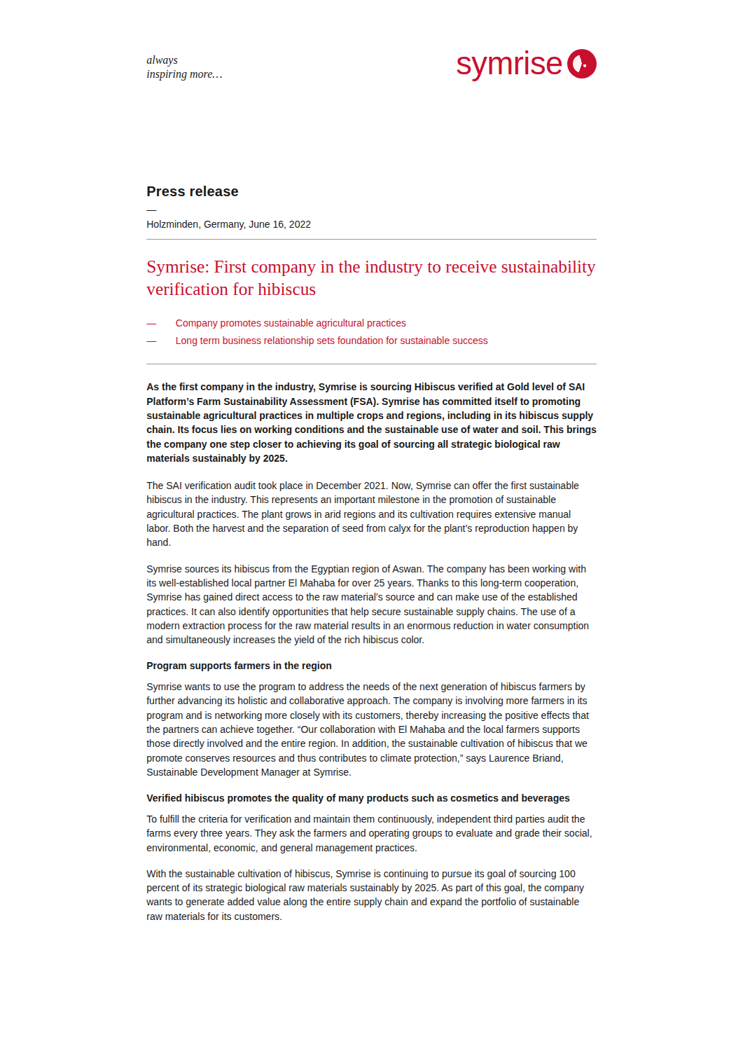always
inspiring more…
symrise
Press release
—
Holzminden, Germany, June 16, 2022
Symrise: First company in the industry to receive sustainability verification for hibiscus
Company promotes sustainable agricultural practices
Long term business relationship sets foundation for sustainable success
As the first company in the industry, Symrise is sourcing Hibiscus verified at Gold level of SAI Platform’s Farm Sustainability Assessment (FSA). Symrise has committed itself to promoting sustainable agricultural practices in multiple crops and regions, including in its hibiscus supply chain. Its focus lies on working conditions and the sustainable use of water and soil. This brings the company one step closer to achieving its goal of sourcing all strategic biological raw materials sustainably by 2025.
The SAI verification audit took place in December 2021. Now, Symrise can offer the first sustainable hibiscus in the industry. This represents an important milestone in the promotion of sustainable agricultural practices. The plant grows in arid regions and its cultivation requires extensive manual labor. Both the harvest and the separation of seed from calyx for the plant’s reproduction happen by hand.
Symrise sources its hibiscus from the Egyptian region of Aswan. The company has been working with its well-established local partner El Mahaba for over 25 years. Thanks to this long-term cooperation, Symrise has gained direct access to the raw material’s source and can make use of the established practices. It can also identify opportunities that help secure sustainable supply chains. The use of a modern extraction process for the raw material results in an enormous reduction in water consumption and simultaneously increases the yield of the rich hibiscus color.
Program supports farmers in the region
Symrise wants to use the program to address the needs of the next generation of hibiscus farmers by further advancing its holistic and collaborative approach. The company is involving more farmers in its program and is networking more closely with its customers, thereby increasing the positive effects that the partners can achieve together. “Our collaboration with El Mahaba and the local farmers supports those directly involved and the entire region. In addition, the sustainable cultivation of hibiscus that we promote conserves resources and thus contributes to climate protection,” says Laurence Briand, Sustainable Development Manager at Symrise.
Verified hibiscus promotes the quality of many products such as cosmetics and beverages
To fulfill the criteria for verification and maintain them continuously, independent third parties audit the farms every three years. They ask the farmers and operating groups to evaluate and grade their social, environmental, economic, and general management practices.
With the sustainable cultivation of hibiscus, Symrise is continuing to pursue its goal of sourcing 100 percent of its strategic biological raw materials sustainably by 2025. As part of this goal, the company wants to generate added value along the entire supply chain and expand the portfolio of sustainable raw materials for its customers.